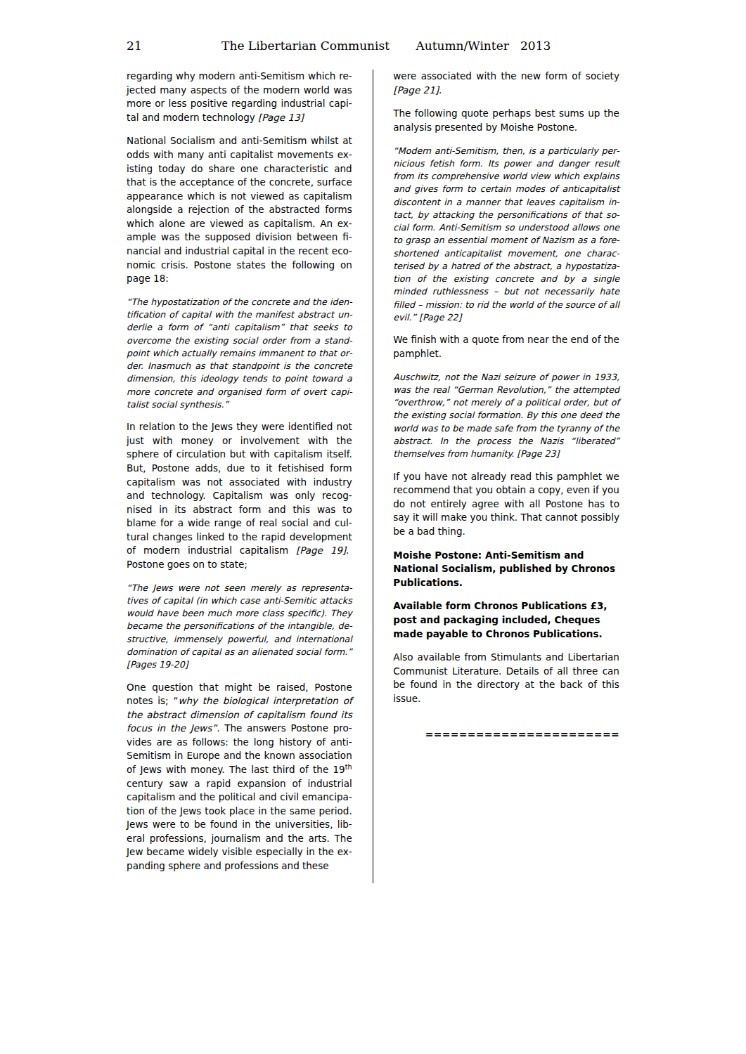21
The Libertarian Communist Autumn/Winter 2013
regarding why modern anti-Semitism which rejected many aspects of the modern world was more or less positive regarding industrial capital and modern technology [Page 13]
National Socialism and anti-Semitism whilst at odds with many anti capitalist movements existing today do share one characteristic and that is the acceptance of the concrete, surface appearance which is not viewed as capitalism alongside a rejection of the abstracted forms which alone are viewed as capitalism. An example was the supposed division between financial and industrial capital in the recent economic crisis. Postone states the following on page 18:
“The hypostatization of the concrete and the identification of capital with the manifest abstract underlie a form of “anti capitalism” that seeks to overcome the existing social order from a standpoint which actually remains immanent to that order. Inasmuch as that standpoint is the concrete dimension, this ideology tends to point toward a more concrete and organised form of overt capitalist social synthesis.”
In relation to the Jews they were identified not just with money or involvement with the sphere of circulation but with capitalism itself. But, Postone adds, due to it fetishised form capitalism was not associated with industry and technology. Capitalism was only recognised in its abstract form and this was to blame for a wide range of real social and cultural changes linked to the rapid development of modern industrial capitalism [Page 19]. Postone goes on to state;
“The Jews were not seen merely as representatives of capital (in which case anti-Semitic attacks would have been much more class specific). They became the personifications of the intangible, destructive, immensely powerful, and international domination of capital as an alienated social form.” [Pages 19-20]
One question that might be raised, Postone notes is; “why the biological interpretation of the abstract dimension of capitalism found its focus in the Jews”. The answers Postone provides are as follows: the long history of anti-Semitism in Europe and the known association of Jews with money. The last third of the 19th century saw a rapid expansion of industrial capitalism and the political and civil emancipation of the Jews took place in the same period. Jews were to be found in the universities, liberal professions, journalism and the arts. The Jew became widely visible especially in the expanding sphere and professions and these
were associated with the new form of society [Page 21].
The following quote perhaps best sums up the analysis presented by Moishe Postone.
“Modern anti-Semitism, then, is a particularly pernicious fetish form. Its power and danger result from its comprehensive world view which explains and gives form to certain modes of anticapitalist discontent in a manner that leaves capitalism intact, by attacking the personifications of that social form. Anti-Semitism so understood allows one to grasp an essential moment of Nazism as a foreshortened anticapitalist movement, one characterised by a hatred of the abstract, a hypostatization of the existing concrete and by a single minded ruthlessness – but not necessarily hate filled – mission: to rid the world of the source of all evil.” [Page 22]
We finish with a quote from near the end of the pamphlet.
Auschwitz, not the Nazi seizure of power in 1933, was the real “German Revolution,” the attempted “overthrow,” not merely of a political order, but of the existing social formation. By this one deed the world was to be made safe from the tyranny of the abstract. In the process the Nazis “liberated” themselves from humanity. [Page 23]
If you have not already read this pamphlet we recommend that you obtain a copy, even if you do not entirely agree with all Postone has to say it will make you think. That cannot possibly be a bad thing.
Moishe Postone: Anti-Semitism and National Socialism, published by Chronos Publications.
Available form Chronos Publications £3, post and packaging included, Cheques made payable to Chronos Publications.
Also available from Stimulants and Libertarian Communist Literature. Details of all three can be found in the directory at the back of this issue.
=======================